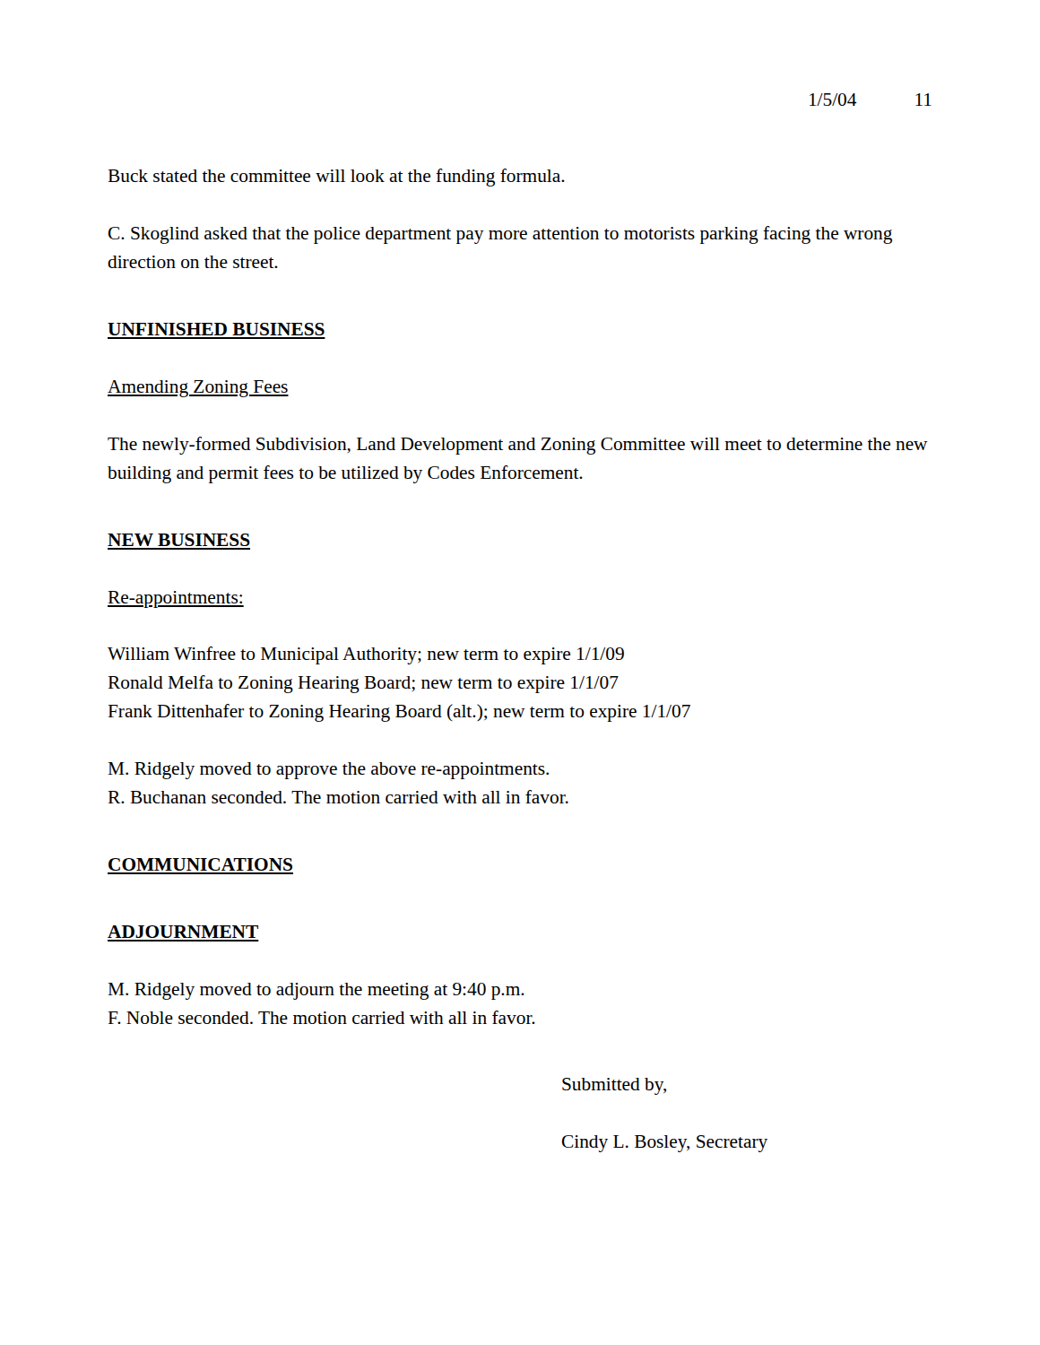1/5/0411
Buck stated the committee will look at the funding formula.
C. Skoglind asked that the police department pay more attention to motorists parking facing the wrong direction on the street.
UNFINISHED BUSINESS
Amending Zoning Fees
The newly-formed Subdivision, Land Development and Zoning Committee will meet to determine the new building and permit fees to be utilized by Codes Enforcement.
NEW BUSINESS
Re-appointments:
William Winfree to Municipal Authority; new term to expire 1/1/09
Ronald Melfa to Zoning Hearing Board; new term to expire 1/1/07
Frank Dittenhafer to Zoning Hearing Board (alt.); new term to expire 1/1/07
M. Ridgely moved to approve the above re-appointments.
R. Buchanan seconded. The motion carried with all in favor.
COMMUNICATIONS
ADJOURNMENT
M. Ridgely moved to adjourn the meeting at 9:40 p.m.
F. Noble seconded. The motion carried with all in favor.
Submitted by,
Cindy L. Bosley, Secretary